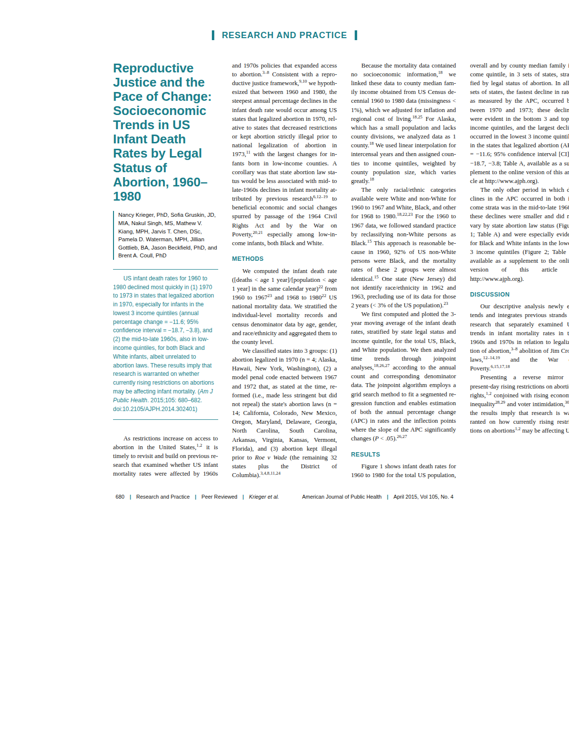Research and Practice
Reproductive Justice and the Pace of Change: Socioeconomic Trends in US Infant Death Rates by Legal Status of Abortion, 1960–1980
Nancy Krieger, PhD, Sofia Gruskin, JD, MIA, Nakul Singh, MS, Mathew V. Kiang, MPH, Jarvis T. Chen, DSc, Pamela D. Waterman, MPH, Jillian Gottlieb, BA, Jason Beckfield, PhD, and Brent A. Coull, PhD
US infant death rates for 1960 to 1980 declined most quickly in (1) 1970 to 1973 in states that legalized abortion in 1970, especially for infants in the lowest 3 income quintiles (annual percentage change = −11.6; 95% confidence interval = −18.7, −3.8), and (2) the mid-to-late 1960s, also in low-income quintiles, for both Black and White infants, albeit unrelated to abortion laws. These results imply that research is warranted on whether currently rising restrictions on abortions may be affecting infant mortality. (Am J Public Health. 2015;105: 680–682. doi:10.2105/AJPH.2014.302401)
As restrictions increase on access to abortion in the United States,1,2 it is timely to revisit and build on previous research that examined whether US infant mortality rates were affected by 1960s and 1970s policies that expanded access to abortion.3–8 Consistent with a reproductive justice framework,9,10 we hypothesized that between 1960 and 1980, the steepest annual percentage declines in the infant death rate would occur among US states that legalized abortion in 1970, relative to states that decreased restrictions or kept abortion strictly illegal prior to national legalization of abortion in 1973,11 with the largest changes for infants born in low-income counties. A corollary was that state abortion law status would be less associated with mid- to late-1960s declines in infant mortality attributed by previous research6,12–19 to beneficial economic and social changes spurred by passage of the 1964 Civil Rights Act and by the War on Poverty,20,21 especially among low-income infants, both Black and White.
Methods
We computed the infant death rate ([deaths < age 1 year]/[population < age 1 year] in the same calendar year)22 from 1960 to 196723 and 1968 to 198022 US national mortality data. We stratified the individual-level mortality records and census denominator data by age, gender, and race/ethnicity and aggregated them to the county level.
We classified states into 3 groups: (1) abortion legalized in 1970 (n = 4; Alaska, Hawaii, New York, Washington), (2) a model penal code enacted between 1967 and 1972 that, as stated at the time, reformed (i.e., made less stringent but did not repeal) the state's abortion laws (n = 14; California, Colorado, New Mexico, Oregon, Maryland, Delaware, Georgia, North Carolina, South Carolina, Arkansas, Virginia, Kansas, Vermont, Florida), and (3) abortion kept illegal prior to Roe v Wade (the remaining 32 states plus the District of Columbia).3,4,8,11,24
Because the mortality data contained no socioeconomic information,18 we linked these data to county median family income obtained from US Census decennial 1960 to 1980 data (missingness < 1%), which we adjusted for inflation and regional cost of living.18,25 For Alaska, which has a small population and lacks county divisions, we analyzed data as 1 county.18 We used linear interpolation for intercensal years and then assigned counties to income quintiles, weighted by county population size, which varies greatly.18
The only racial/ethnic categories available were White and non-White for 1960 to 1967 and White, Black, and other for 1968 to 1980.18,22,23 For the 1960 to 1967 data, we followed standard practice by reclassifying non-White persons as Black.15 This approach is reasonable because in 1960, 92% of US non-White persons were Black, and the mortality rates of these 2 groups were almost identical.15 One state (New Jersey) did not identify race/ethnicity in 1962 and 1963, precluding use of its data for those 2 years (< 3% of the US population).23
We first computed and plotted the 3-year moving average of the infant death rates, stratified by state legal status and income quintile, for the total US, Black, and White population. We then analyzed time trends through joinpoint analyses,18,26,27 according to the annual count and corresponding denominator data. The joinpoint algorithm employs a grid search method to fit a segmented regression function and enables estimation of both the annual percentage change (APC) in rates and the inflection points where the slope of the APC significantly changes (P < .05).26,27
Results
Figure 1 shows infant death rates for 1960 to 1980 for the total US population, overall and by county median family income quintile, in 3 sets of states, stratified by legal status of abortion. In all 3 sets of states, the fastest decline in rates, as measured by the APC, occurred between 1970 and 1973; these declines were evident in the bottom 3 and top 2 income quintiles, and the largest decline occurred in the lowest 3 income quintiles in the states that legalized abortion (APC = −11.6; 95% confidence interval [CI] = −18.7, −3.8; Table A, available as a supplement to the online version of this article at http://www.ajph.org).
The only other period in which declines in the APC occurred in both income strata was in the mid-to-late 1960s; these declines were smaller and did not vary by state abortion law status (Figure 1; Table A) and were especially evident for Black and White infants in the lowest 3 income quintiles (Figure 2; Table B, available as a supplement to the online version of this article at http://www.ajph.org).
Discussion
Our descriptive analysis newly extends and integrates previous strands of research that separately examined US trends in infant mortality rates in the 1960s and 1970s in relation to legalization of abortion,3–8 abolition of Jim Crow laws,12–14,19 and the War on Poverty.6,15,17,18
Presenting a reverse mirror to present-day rising restrictions on abortion rights,1,2 conjoined with rising economic inequality28,29 and voter intimidation,30,31 the results imply that research is warranted on how currently rising restrictions on abortions1,2 may be affecting US
680|Research and Practice|Peer Reviewed|Krieger et al.
American Journal of Public Health|April 2015, Vol 105, No. 4